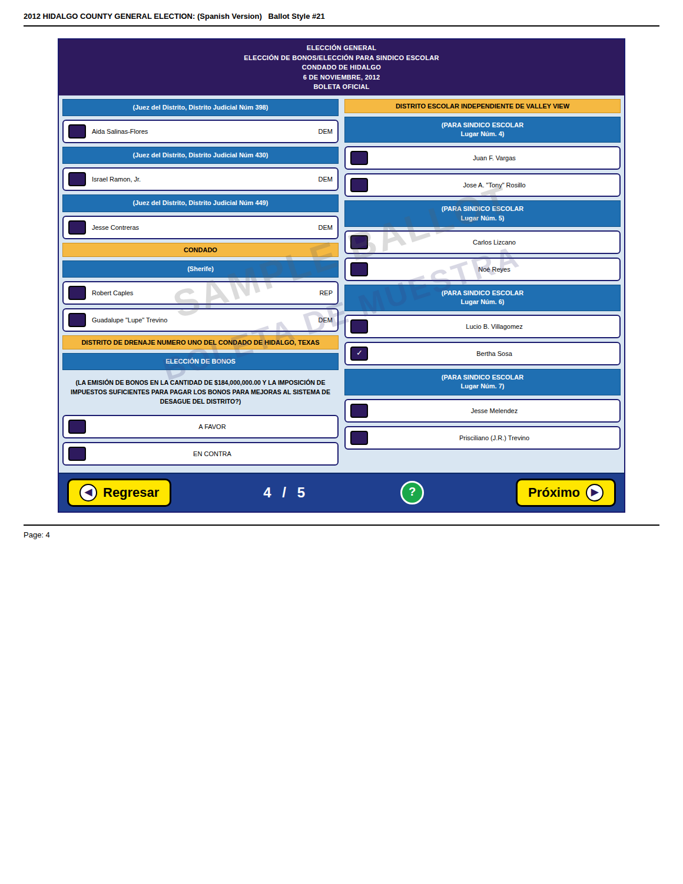2012 HIDALGO COUNTY GENERAL ELECTION: (Spanish Version) Ballot Style #21
ELECCIÓN GENERAL
ELECCIÓN DE BONOS/ELECCIÓN PARA SINDICO ESCOLAR
CONDADO DE HIDALGO
6 DE NOVIEMBRE, 2012
BOLETA OFICIAL
(Juez del Distrito, Distrito Judicial Núm 398)
Aida Salinas-Flores DEM
(Juez del Distrito, Distrito Judicial Núm 430)
Israel Ramon, Jr. DEM
(Juez del Distrito, Distrito Judicial Núm 449)
Jesse Contreras DEM
CONDADO
(Sherife)
Robert Caples REP
Guadalupe "Lupe" Trevino DEM
DISTRITO DE DRENAJE NUMERO UNO DEL CONDADO DE HIDALGO, TEXAS
ELECCIÓN DE BONOS
(LA EMISIÓN DE BONOS EN LA CANTIDAD DE $184,000,000.00 Y LA IMPOSICIÓN DE IMPUESTOS SUFICIENTES PARA PAGAR LOS BONOS PARA MEJORAS AL SISTEMA DE DESAGUE DEL DISTRITO?)
A FAVOR
EN CONTRA
DISTRITO ESCOLAR INDEPENDIENTE DE VALLEY VIEW
(PARA SINDICO ESCOLAR
Lugar Núm. 4)
Juan F. Vargas
Jose A. "Tony" Rosillo
(PARA SINDICO ESCOLAR
Lugar Núm. 5)
Carlos Lizcano
Noé Reyes
(PARA SINDICO ESCOLAR
Lugar Núm. 6)
Lucio B. Villagomez
Bertha Sosa
(PARA SINDICO ESCOLAR
Lugar Núm. 7)
Jesse Melendez
Prisciliano (J.R.) Trevino
◀ Regresar
4 / 5
?
Próximo ▶
SAMPLE BALLOT
BOLETA DE MUESTRA
Page: 4